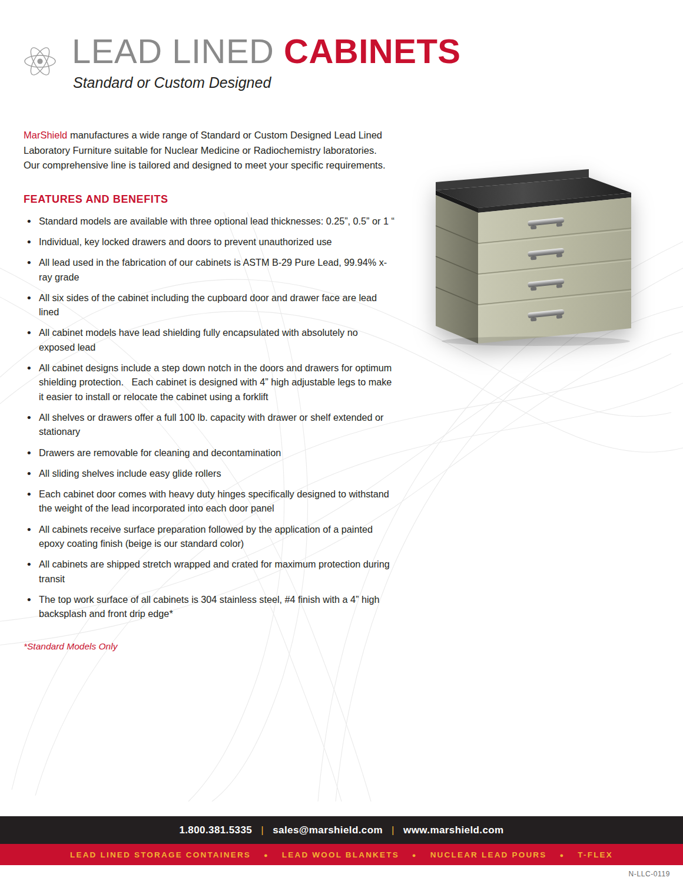LEAD LINED CABINETS
Standard or Custom Designed
MarShield manufactures a wide range of Standard or Custom Designed Lead Lined Laboratory Furniture suitable for Nuclear Medicine or Radiochemistry laboratories. Our comprehensive line is tailored and designed to meet your specific requirements.
Features and Benefits
Standard models are available with three optional lead thicknesses: 0.25”, 0.5” or 1 “
Individual, key locked drawers and doors to prevent unauthorized use
All lead used in the fabrication of our cabinets is ASTM B-29 Pure Lead, 99.94% x-ray grade
All six sides of the cabinet including the cupboard door and drawer face are lead lined
All cabinet models have lead shielding fully encapsulated with absolutely no exposed lead
All cabinet designs include a step down notch in the doors and drawers for optimum shielding protection. Each cabinet is designed with 4” high adjustable legs to make it easier to install or relocate the cabinet using a forklift
All shelves or drawers offer a full 100 lb. capacity with drawer or shelf extended or stationary
Drawers are removable for cleaning and decontamination
All sliding shelves include easy glide rollers
Each cabinet door comes with heavy duty hinges specifically designed to withstand the weight of the lead incorporated into each door panel
All cabinets receive surface preparation followed by the application of a painted epoxy coating finish (beige is our standard color)
All cabinets are shipped stretch wrapped and crated for maximum protection during transit
The top work surface of all cabinets is 304 stainless steel, #4 finish with a 4” high backsplash and front drip edge*
*Standard Models Only
1.800.381.5335 | sales@marshield.com | www.marshield.com
LEAD LINED STORAGE CONTAINERS ● LEAD WOOL BLANKETS ● NUCLEAR LEAD POURS ● T-FLEX
N-LLC-0119